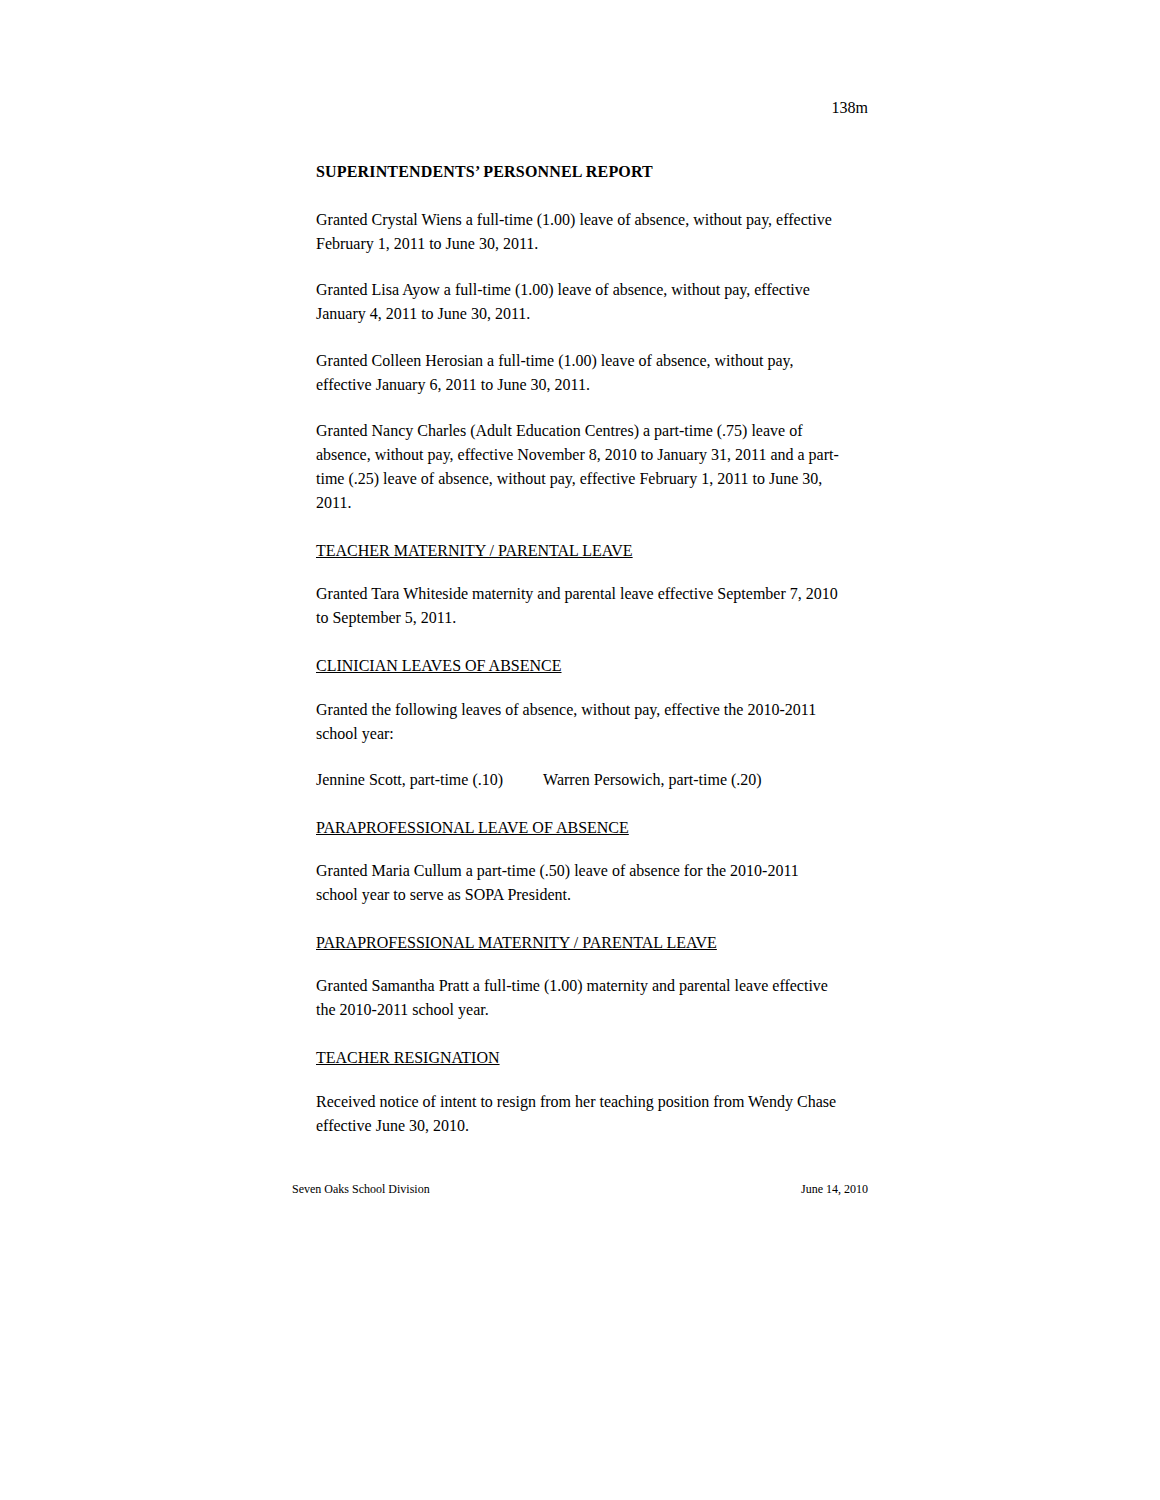138m
SUPERINTENDENTS’ PERSONNEL REPORT
Granted Crystal Wiens a full-time (1.00) leave of absence, without pay, effective February 1, 2011 to June 30, 2011.
Granted Lisa Ayow a full-time (1.00) leave of absence, without pay, effective January 4, 2011 to June 30, 2011.
Granted Colleen Herosian a full-time (1.00) leave of absence, without pay, effective January 6, 2011 to June 30, 2011.
Granted Nancy Charles (Adult Education Centres) a part-time (.75) leave of absence, without pay, effective November 8, 2010 to January 31, 2011 and a part-time (.25) leave of absence, without pay, effective February 1, 2011 to June 30, 2011.
TEACHER MATERNITY / PARENTAL LEAVE
Granted Tara Whiteside maternity and parental leave effective September 7, 2010 to September 5, 2011.
CLINICIAN LEAVES OF ABSENCE
Granted the following leaves of absence, without pay, effective the 2010-2011 school year:
Jennine Scott, part-time (.10) Warren Persowich, part-time (.20)
PARAPROFESSIONAL LEAVE OF ABSENCE
Granted Maria Cullum a part-time (.50) leave of absence for the 2010-2011 school year to serve as SOPA President.
PARAPROFESSIONAL MATERNITY / PARENTAL LEAVE
Granted Samantha Pratt a full-time (1.00) maternity and parental leave effective the 2010-2011 school year.
TEACHER RESIGNATION
Received notice of intent to resign from her teaching position from Wendy Chase effective June 30, 2010.
Seven Oaks School Division June 14, 2010